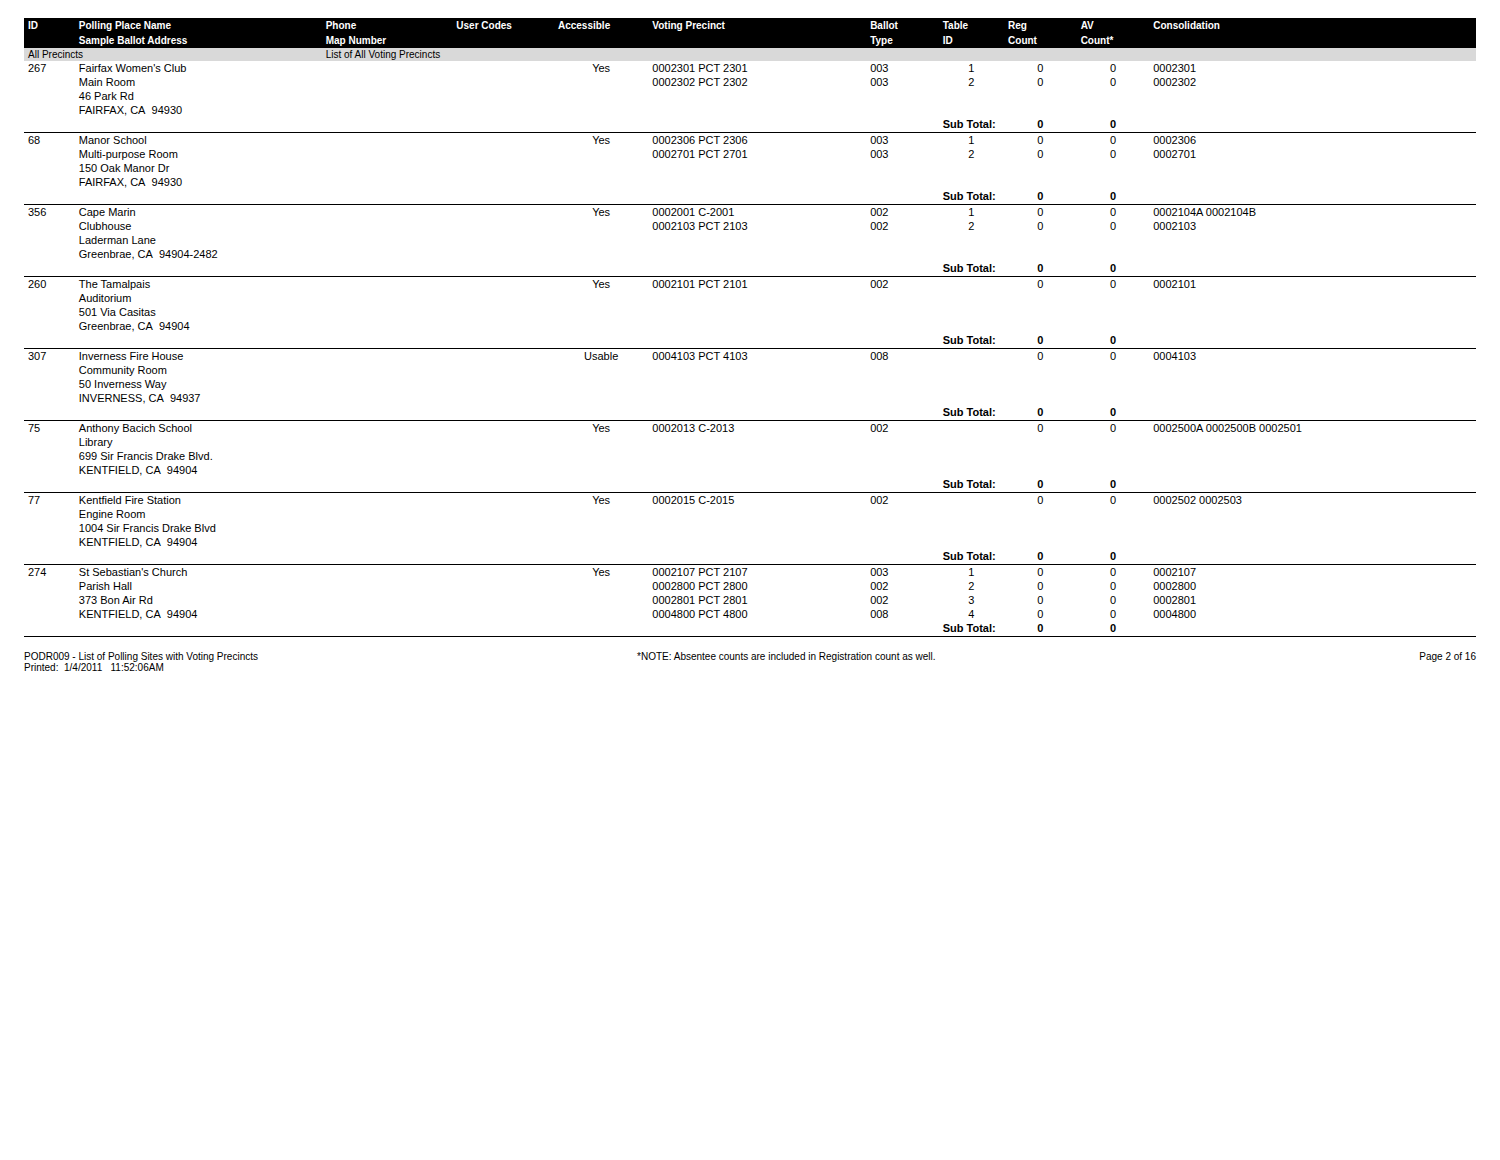| ID | Polling Place Name | Phone | User Codes | Accessible | Voting Precinct | Ballot | Table | Reg | AV | Consolidation |
| --- | --- | --- | --- | --- | --- | --- | --- | --- | --- | --- |
| Sample Ballot Address | Map Number | Type | ID | Count | Count* |
| All Precincts | List of All Voting Precincts |
| 267 | Fairfax Women's Club | | | Yes | 0002301 PCT 2301 | 003 | 1 | 0 | 0 | 0002301 |
| | Main Room | | | | 0002302 PCT 2302 | 003 | 2 | 0 | 0 | 0002302 |
| | 46 Park Rd | | | | | | | | | |
| | FAIRFAX, CA 94930 | | | | | | | | | |
| | | | | | | | Sub Total: | 0 | 0 | |
| 68 | Manor School | | | Yes | 0002306 PCT 2306 | 003 | 1 | 0 | 0 | 0002306 |
| | Multi-purpose Room | | | | 0002701 PCT 2701 | 003 | 2 | 0 | 0 | 0002701 |
| | 150 Oak Manor Dr | | | | | | | | | |
| | FAIRFAX, CA 94930 | | | | | | | | | |
| | | | | | | | Sub Total: | 0 | 0 | |
| 356 | Cape Marin | | | Yes | 0002001 C-2001 | 002 | 1 | 0 | 0 | 0002104A 0002104B |
| | Clubhouse | | | | 0002103 PCT 2103 | 002 | 2 | 0 | 0 | 0002103 |
| | Laderman Lane | | | | | | | | | |
| | Greenbrae, CA 94904-2482 | | | | | | | | | |
| | | | | | | | Sub Total: | 0 | 0 | |
| 260 | The Tamalpais | | | Yes | 0002101 PCT 2101 | 002 | | 0 | 0 | 0002101 |
| | Auditorium | | | | | | | | | |
| | 501 Via Casitas | | | | | | | | | |
| | Greenbrae, CA 94904 | | | | | | | | | |
| | | | | | | | Sub Total: | 0 | 0 | |
| 307 | Inverness Fire House | | | Usable | 0004103 PCT 4103 | 008 | | 0 | 0 | 0004103 |
| | Community Room | | | | | | | | | |
| | 50 Inverness Way | | | | | | | | | |
| | INVERNESS, CA 94937 | | | | | | | | | |
| | | | | | | | Sub Total: | 0 | 0 | |
| 75 | Anthony Bacich School | | | Yes | 0002013 C-2013 | 002 | | 0 | 0 | 0002500A 0002500B 0002501 |
| | Library | | | | | | | | | |
| | 699 Sir Francis Drake Blvd. | | | | | | | | | |
| | KENTFIELD, CA 94904 | | | | | | | | | |
| | | | | | | | Sub Total: | 0 | 0 | |
| 77 | Kentfield Fire Station | | | Yes | 0002015 C-2015 | 002 | | 0 | 0 | 0002502 0002503 |
| | Engine Room | | | | | | | | | |
| | 1004 Sir Francis Drake Blvd | | | | | | | | | |
| | KENTFIELD, CA 94904 | | | | | | | | | |
| | | | | | | | Sub Total: | 0 | 0 | |
| 274 | St Sebastian's Church | | | Yes | 0002107 PCT 2107 | 003 | 1 | 0 | 0 | 0002107 |
| | Parish Hall | | | | 0002800 PCT 2800 | 002 | 2 | 0 | 0 | 0002800 |
| | 373 Bon Air Rd | | | | 0002801 PCT 2801 | 002 | 3 | 0 | 0 | 0002801 |
| | KENTFIELD, CA 94904 | | | | 0004800 PCT 4800 | 008 | 4 | 0 | 0 | 0004800 |
| | | | | | | | Sub Total: | 0 | 0 | |
| PODR009 - List of Polling Sites with Voting Precincts | *NOTE: Absentee counts are included in Registration count as well. | Page 2 of 16 |
| Printed: 1/4/2011 11:52:06AM | | |